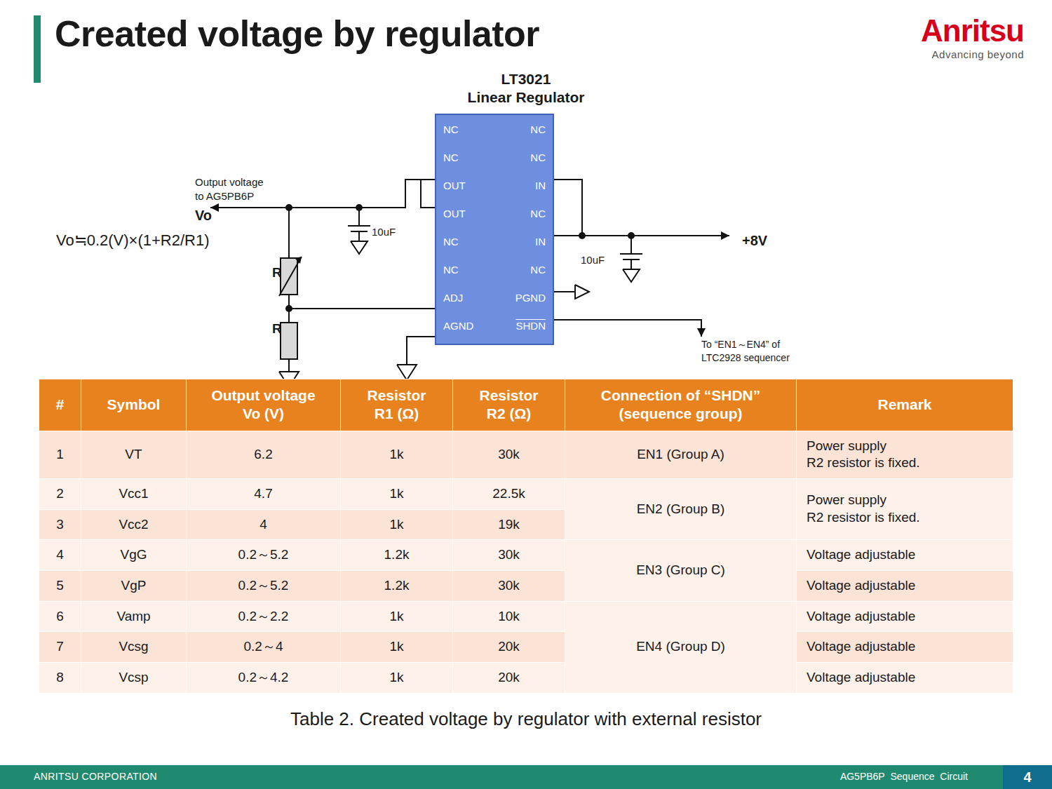Created voltage by regulator
Anritsu
Advancing beyond
LT3021
Linear Regulator
NC NC NC NC OUT IN OUT NC NC IN NC NC ADJ PGND AGND SHDN
Vo≒0.2(V)×(1+R2/R1)
Output voltage
to AG5PB6P
Vo
10uF
10uF
R2
R1
+8V
To “EN1～EN4” of
LTC2928 sequencer
| # | Symbol | Output voltage Vo (V) | Resistor R1 (Ω) | Resistor R2 (Ω) | Connection of “SHDN” (sequence group) | Remark |
| --- | --- | --- | --- | --- | --- | --- |
| 1 | VT | 6.2 | 1k | 30k | EN1 (Group A) | Power supply R2 resistor is fixed. |
| 2 | Vcc1 | 4.7 | 1k | 22.5k | EN2 (Group B) | Power supply R2 resistor is fixed. |
| 3 | Vcc2 | 4 | 1k | 19k |
| 4 | VgG | 0.2～5.2 | 1.2k | 30k | EN3 (Group C) | Voltage adjustable |
| 5 | VgP | 0.2～5.2 | 1.2k | 30k | Voltage adjustable |
| 6 | Vamp | 0.2～2.2 | 1k | 10k | EN4 (Group D) | Voltage adjustable |
| 7 | Vcsg | 0.2～4 | 1k | 20k | Voltage adjustable |
| 8 | Vcsp | 0.2～4.2 | 1k | 20k | Voltage adjustable |
Table 2. Created voltage by regulator with external resistor
ANRITSU CORPORATION
AG5PB6P Sequence Circuit
4